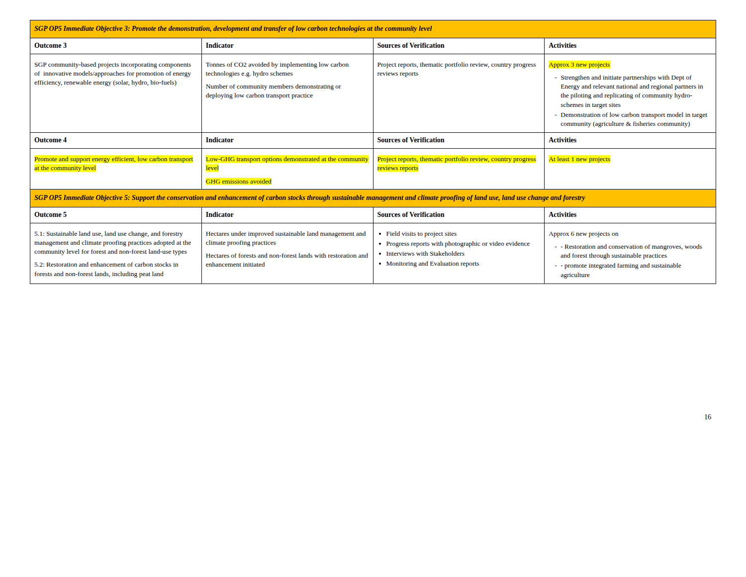| SGP OP5 Immediate Objective 3: Promote the demonstration, development and transfer of low carbon technologies at the community level |
| Outcome 3 | Indicator | Sources of Verification | Activities |
| SGP community-based projects incorporating components of innovative models/approaches for promotion of energy efficiency, renewable energy (solar, hydro, bio-fuels) | Tonnes of CO2 avoided by implementing low carbon technologies e.g. hydro schemes Number of community members demonstrating or deploying low carbon transport practice | Project reports, thematic portfolio review, country progress reviews reports | Approx 3 new projects Strengthen and initiate partnerships with Dept of Energy and relevant national and regional partners in the piloting and replicating of community hydro-schemes in target sites Demonstration of low carbon transport model in target community (agriculture & fisheries community) |
| Outcome 4 | Indicator | Sources of Verification | Activities |
| Promote and support energy efficient, low carbon transport at the community level | Low-GHG transport options demonstrated at the community level GHG emissions avoided | Project reports, thematic portfolio review, country progress reviews reports | At least 1 new projects |
| SGP OP5 Immediate Objective 5: Support the conservation and enhancement of carbon stocks through sustainable management and climate proofing of land use, land use change and forestry |
| Outcome 5 | Indicator | Sources of Verification | Activities |
| 5.1: Sustainable land use, land use change, and forestry management and climate proofing practices adopted at the community level for forest and non-forest land-use types 5.2: Restoration and enhancement of carbon stocks in forests and non-forest lands, including peat land | Hectares under improved sustainable land management and climate proofing practices Hectares of forests and non-forest lands with restoration and enhancement initiated | Field visits to project sites Progress reports with photographic or video evidence Interviews with Stakeholders Monitoring and Evaluation reports | Approx 6 new projects on - Restoration and conservation of mangroves, woods and forest through sustainable practices - promote integrated farming and sustainable agriculture |
16